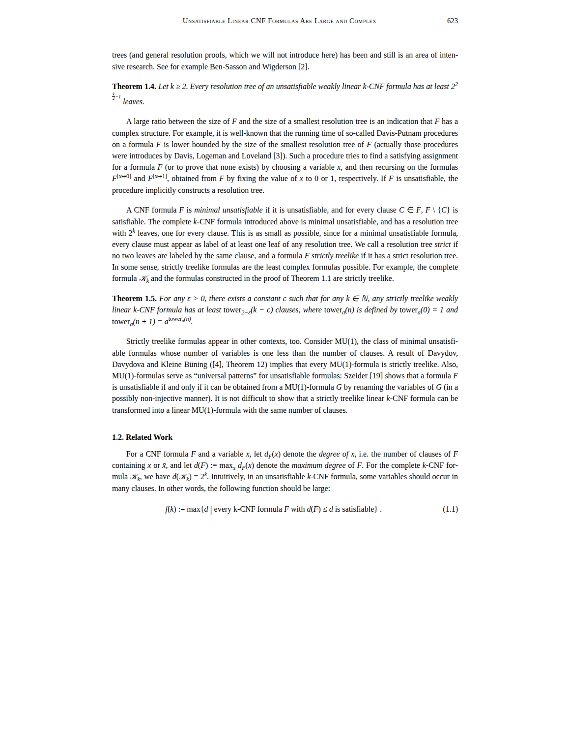Unsatisfiable Linear CNF Formulas Are Large and Complex 623
trees (and general resolution proofs, which we will not introduce here) has been and still is an area of intensive research. See for example Ben-Sasson and Wigderson [2].
Theorem 1.4. Let k ≥ 2. Every resolution tree of an unsatisfiable weakly linear k-CNF formula has at least 22k 2−1 leaves.
A large ratio between the size of F and the size of a smallest resolution tree is an indication that F has a complex structure. For example, it is well-known that the running time of so-called Davis-Putnam procedures on a formula F is lower bounded by the size of the smallest resolution tree of F (actually those procedures were introduces by Davis, Logeman and Loveland [3]). Such a procedure tries to find a satisfying assignment for a formula F (or to prove that none exists) by choosing a variable x, and then recursing on the formulas F[x↦0] and F[x↦1], obtained from F by fixing the value of x to 0 or 1, respectively. If F is unsatisfiable, the procedure implicitly constructs a resolution tree.
A CNF formula F is minimal unsatisfiable if it is unsatisfiable, and for every clause C ∈ F, F \ {C} is satisfiable. The complete k-CNF formula introduced above is minimal unsatisfiable, and has a resolution tree with 2k leaves, one for every clause. This is as small as possible, since for a minimal unsatisfiable formula, every clause must appear as label of at least one leaf of any resolution tree. We call a resolution tree strict if no two leaves are labeled by the same clause, and a formula F strictly treelike if it has a strict resolution tree. In some sense, strictly treelike formulas are the least complex formulas possible. For example, the complete formula 𝒦k and the formulas constructed in the proof of Theorem 1.1 are strictly treelike.
Theorem 1.5. For any ε > 0, there exists a constant c such that for any k ∈ ℕ, any strictly treelike weakly linear k-CNF formula has at least tower2−ε(k − c) clauses, where towera(n) is defined by towera(0) = 1 and towera(n + 1) = atowera(n).
Strictly treelike formulas appear in other contexts, too. Consider MU(1), the class of minimal unsatisfiable formulas whose number of variables is one less than the number of clauses. A result of Davydov, Davydova and Kleine Büning ([4], Theorem 12) implies that every MU(1)-formula is strictly treelike. Also, MU(1)-formulas serve as “universal patterns” for unsatisfiable formulas: Szeider [19] shows that a formula F is unsatisfiable if and only if it can be obtained from a MU(1)-formula G by renaming the variables of G (in a possibly non-injective manner). It is not difficult to show that a strictly treelike linear k-CNF formula can be transformed into a linear MU(1)-formula with the same number of clauses.
1.2. Related Work
For a CNF formula F and a variable x, let dF(x) denote the degree of x, i.e. the number of clauses of F containing x or x̄, and let d(F) := maxx dF(x) denote the maximum degree of F. For the complete k-CNF formula 𝒦k, we have d(𝒦k) = 2k. Intuitively, in an unsatisfiable k-CNF formula, some variables should occur in many clauses. In other words, the following function should be large:
f(k) := max{d | every k-CNF formula F with d(F) ≤ d is satisfiable} . (1.1)